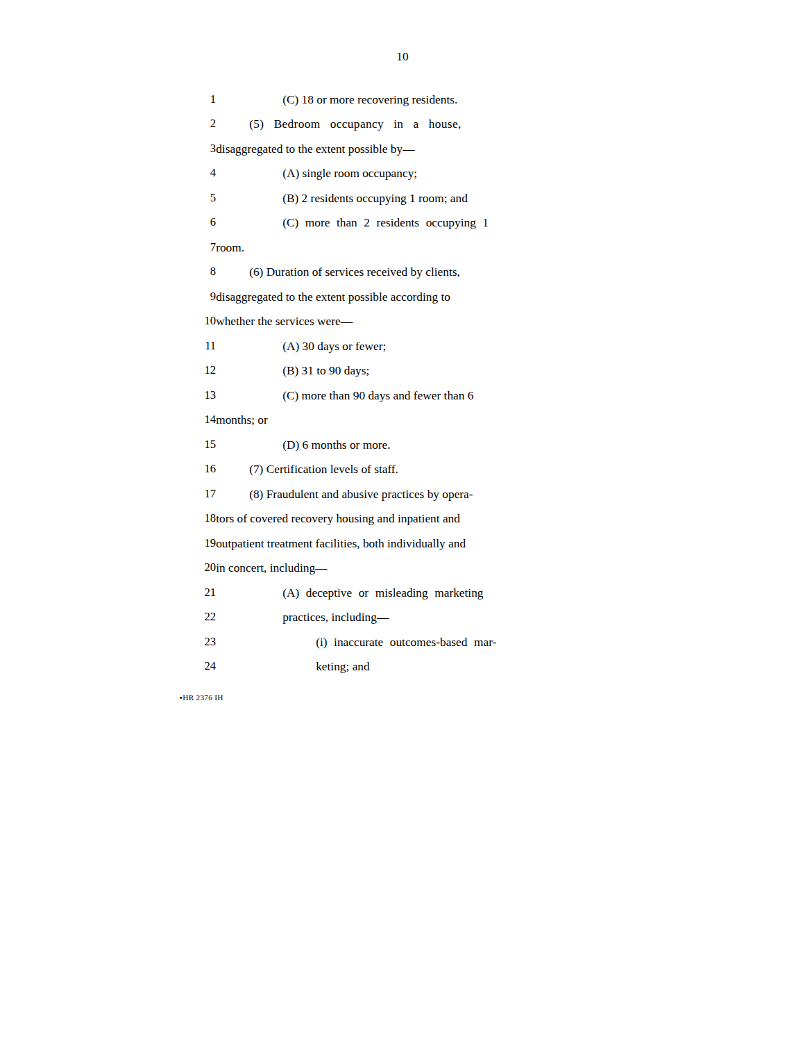10
| 1 | (C) 18 or more recovering residents. |
| 2 | (5) Bedroom occupancy in a house, |
| 3 | disaggregated to the extent possible by— |
| 4 | (A) single room occupancy; |
| 5 | (B) 2 residents occupying 1 room; and |
| 6 | (C) more than 2 residents occupying 1 |
| 7 | room. |
| 8 | (6) Duration of services received by clients, |
| 9 | disaggregated to the extent possible according to |
| 10 | whether the services were— |
| 11 | (A) 30 days or fewer; |
| 12 | (B) 31 to 90 days; |
| 13 | (C) more than 90 days and fewer than 6 |
| 14 | months; or |
| 15 | (D) 6 months or more. |
| 16 | (7) Certification levels of staff. |
| 17 | (8) Fraudulent and abusive practices by opera- |
| 18 | tors of covered recovery housing and inpatient and |
| 19 | outpatient treatment facilities, both individually and |
| 20 | in concert, including— |
| 21 | (A) deceptive or misleading marketing |
| 22 | practices, including— |
| 23 | (i) inaccurate outcomes-based mar- |
| 24 | keting; and |
•HR 2376 IH